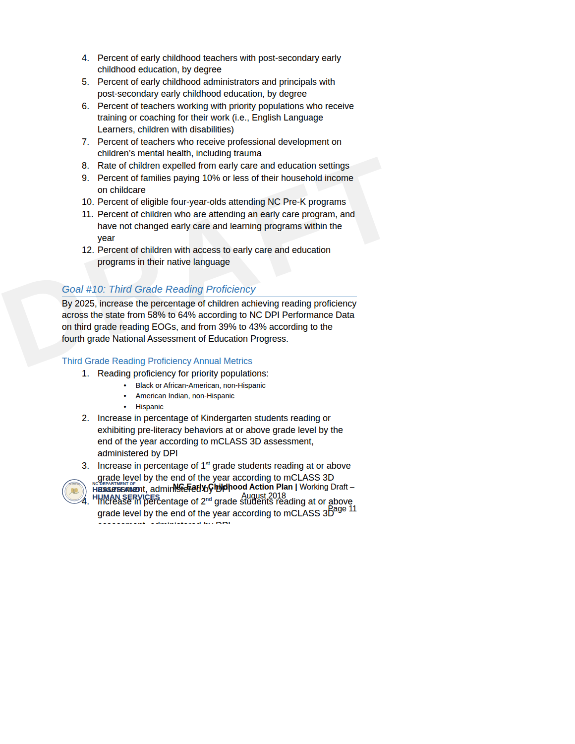DRAFT
Percent of early childhood teachers with post-secondary early childhood education, by degree
Percent of early childhood administrators and principals with post-secondary early childhood education, by degree
Percent of teachers working with priority populations who receive training or coaching for their work (i.e., English Language Learners, children with disabilities)
Percent of teachers who receive professional development on children’s mental health, including trauma
Rate of children expelled from early care and education settings
Percent of families paying 10% or less of their household income on childcare
Percent of eligible four-year-olds attending NC Pre-K programs
Percent of children who are attending an early care program, and have not changed early care and learning programs within the year
Percent of children with access to early care and education programs in their native language
Goal #10: Third Grade Reading Proficiency
By 2025, increase the percentage of children achieving reading proficiency across the state from 58% to 64% according to NC DPI Performance Data on third grade reading EOGs, and from 39% to 43% according to the fourth grade National Assessment of Education Progress.
Third Grade Reading Proficiency Annual Metrics
Reading proficiency for priority populations:
Black or African-American, non-Hispanic
American Indian, non-Hispanic
Hispanic
Increase in percentage of Kindergarten students reading or exhibiting pre-literacy behaviors at or above grade level by the end of the year according to mCLASS 3D assessment, administered by DPI
Increase in percentage of 1st grade students reading at or above grade level by the end of the year according to mCLASS 3D assessment, administered by DPI
Increase in percentage of 2nd grade students reading at or above grade level by the end of the year according to mCLASS 3D assessment, administered by DPI
THE GREAT SEAL NORTH CAROLINA
NC DEPARTMENT OF
HEALTH AND
HUMAN SERVICES
NC Early Childhood Action Plan | Working Draft – August 2018
Page 11